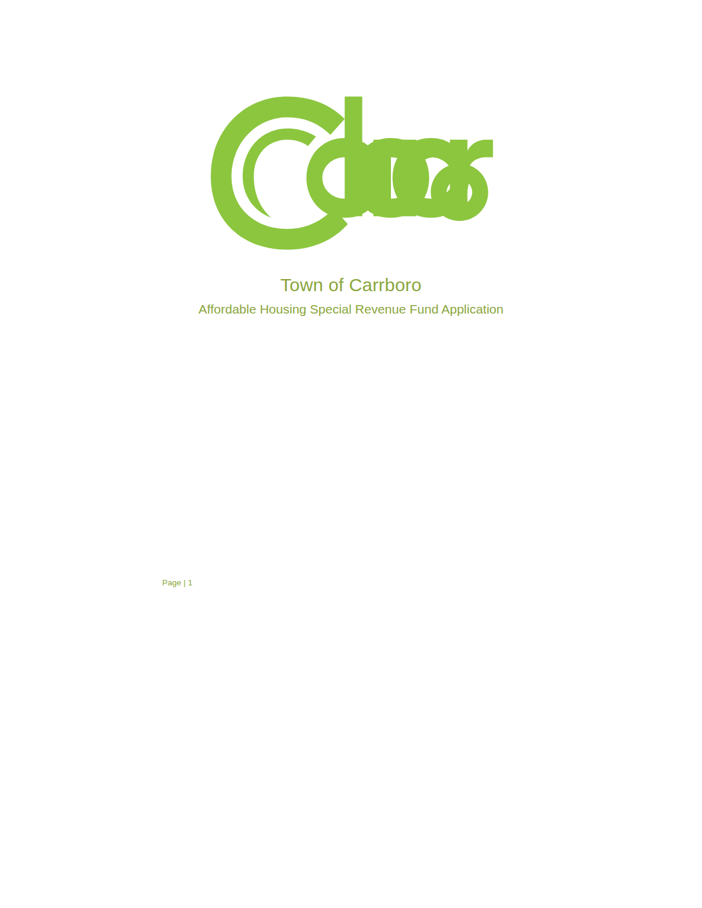Carrboro
Town of Carrboro
Affordable Housing Special Revenue Fund Application
Page | 1